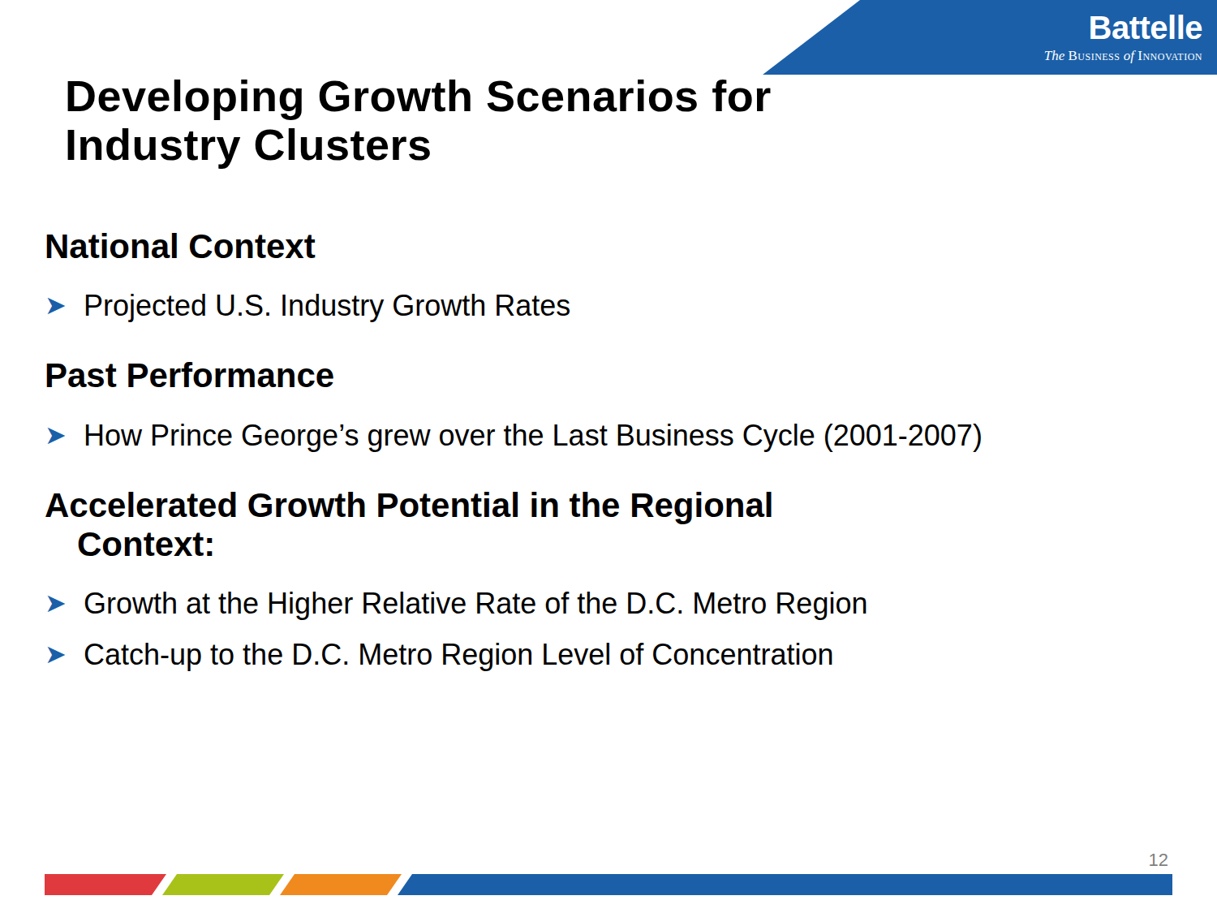Battelle
The Business of Innovation
Developing Growth Scenarios for
Industry Clusters
National Context
Projected U.S. Industry Growth Rates
Past Performance
How Prince George’s grew over the Last Business Cycle (2001-2007)
Accelerated Growth Potential in the RegionalContext:
Growth at the Higher Relative Rate of the D.C. Metro Region
Catch-up to the D.C. Metro Region Level of Concentration
12